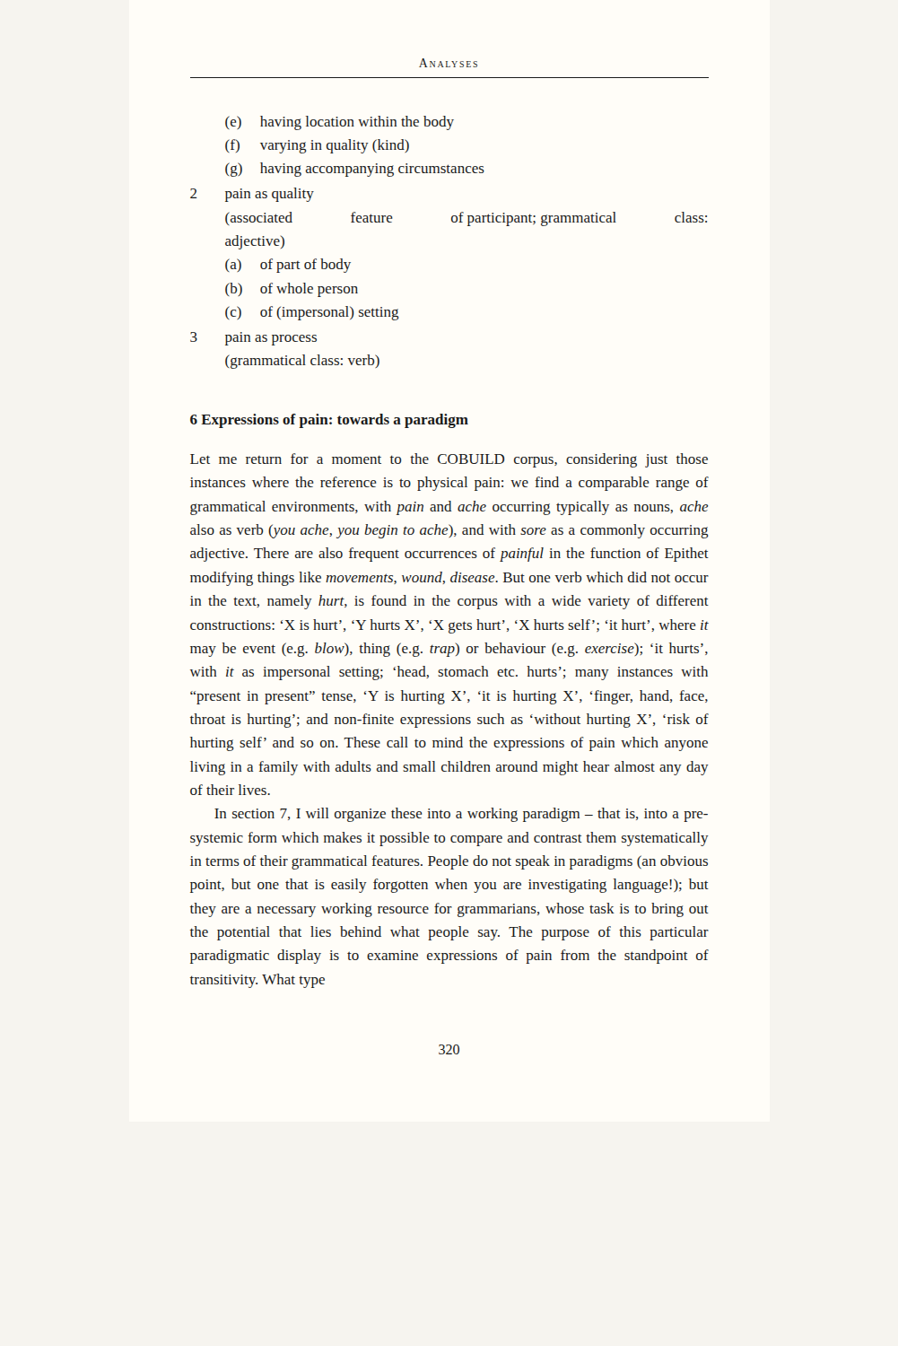Analyses
(e) having location within the body
(f) varying in quality (kind)
(g) having accompanying circumstances
2
pain as quality
(associated feature of participant; grammatical class:
adjective)
(a) of part of body
(b) of whole person
(c) of (impersonal) setting
3
pain as process
(grammatical class: verb)
6 Expressions of pain: towards a paradigm
Let me return for a moment to the COBUILD corpus, considering just those instances where the reference is to physical pain: we find a comparable range of grammatical environments, with pain and ache occurring typically as nouns, ache also as verb (you ache, you begin to ache), and with sore as a commonly occurring adjective. There are also frequent occurrences of painful in the function of Epithet modifying things like movements, wound, disease. But one verb which did not occur in the text, namely hurt, is found in the corpus with a wide variety of different constructions: ‘X is hurt’, ‘Y hurts X’, ‘X gets hurt’, ‘X hurts self’; ‘it hurt’, where it may be event (e.g. blow), thing (e.g. trap) or behaviour (e.g. exercise); ‘it hurts’, with it as impersonal setting; ‘head, stomach etc. hurts’; many instances with “present in present” tense, ‘Y is hurting X’, ‘it is hurting X’, ‘finger, hand, face, throat is hurting’; and non-finite expressions such as ‘without hurting X’, ‘risk of hurting self’ and so on. These call to mind the expressions of pain which anyone living in a family with adults and small children around might hear almost any day of their lives.
In section 7, I will organize these into a working paradigm – that is, into a pre-systemic form which makes it possible to compare and contrast them systematically in terms of their grammatical features. People do not speak in paradigms (an obvious point, but one that is easily forgotten when you are investigating language!); but they are a necessary working resource for grammarians, whose task is to bring out the potential that lies behind what people say. The purpose of this particular paradigmatic display is to examine expressions of pain from the standpoint of transitivity. What type
320